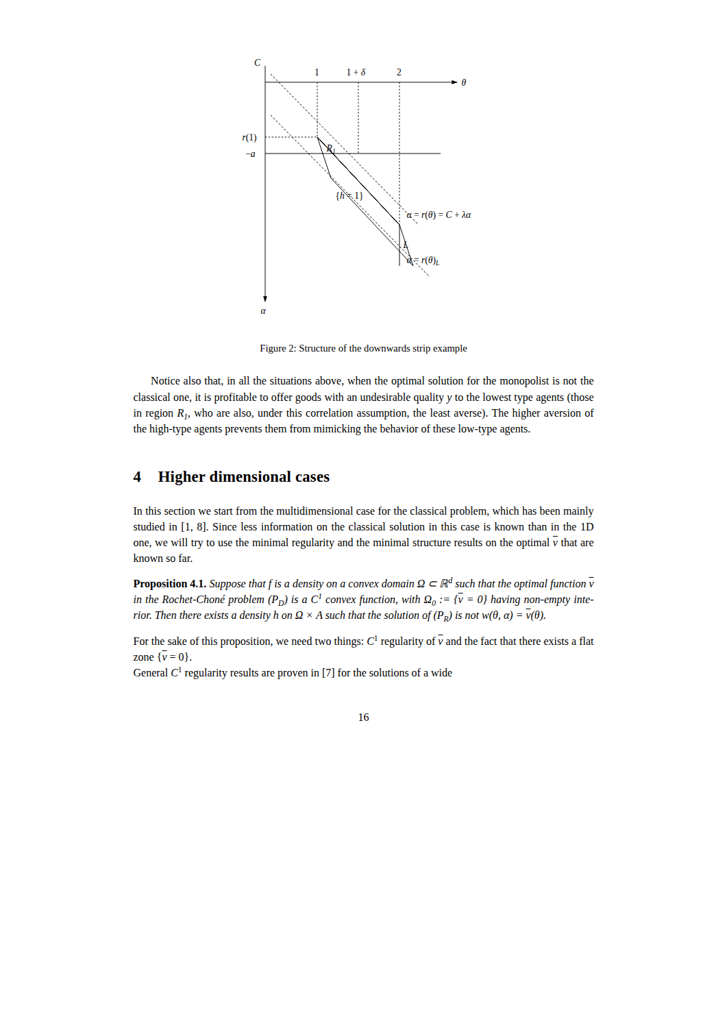C θ α 1 1 + δ 2 r(1) −a R1 {h = 1} α = r(θ) = C + λα α = r(θ)L L
Figure 2: Structure of the downwards strip example
Notice also that, in all the situations above, when the optimal solution for the monopolist is not the classical one, it is profitable to offer goods with an undesirable quality y to the lowest type agents (those in region R1, who are also, under this correlation assumption, the least averse). The higher aversion of the high-type agents prevents them from mimicking the behavior of these low-type agents.
4 Higher dimensional cases
In this section we start from the multidimensional case for the classical problem, which has been mainly studied in [1, 8]. Since less information on the classical solution in this case is known than in the 1D one, we will try to use the minimal regularity and the minimal structure results on the optimal v that are known so far.
Proposition 4.1. Suppose that f is a density on a convex domain Ω ⊂ ℝd such that the optimal function v in the Rochet-Choné problem (PD) is a C1 convex function, with Ω0 := {v = 0} having non-empty interior. Then there exists a density h on Ω × A such that the solution of (PR) is not w(θ, α) = v(θ).
For the sake of this proposition, we need two things: C1 regularity of v and the fact that there exists a flat zone {v = 0}.
General C1 regularity results are proven in [7] for the solutions of a wide
16